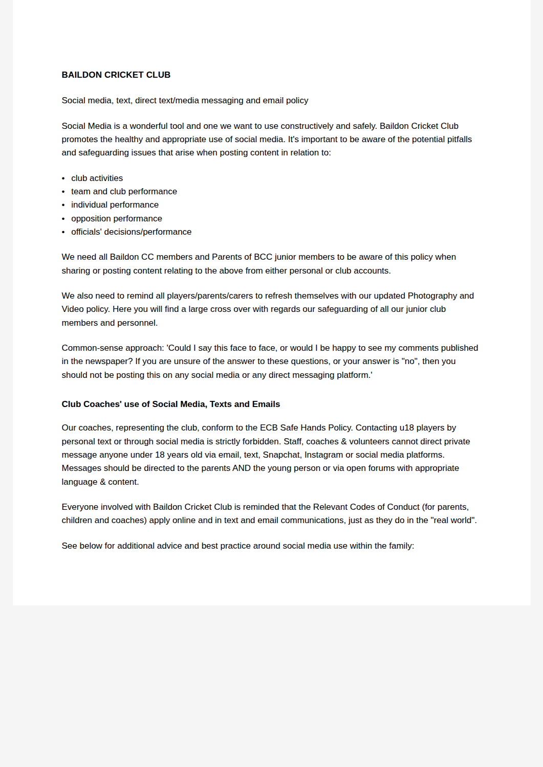BAILDON CRICKET CLUB
Social media, text, direct text/media messaging and email policy
Social Media is a wonderful tool and one we want to use constructively and safely. Baildon Cricket Club promotes the healthy and appropriate use of social media. It's important to be aware of the potential pitfalls and safeguarding issues that arise when posting content in relation to:
club activities
team and club performance
individual performance
opposition performance
officials' decisions/performance
We need all Baildon CC members and Parents of BCC junior members to be aware of this policy when sharing or posting content relating to the above from either personal or club accounts.
We also need to remind all players/parents/carers to refresh themselves with our updated Photography and Video policy. Here you will find a large cross over with regards our safeguarding of all our junior club members and personnel.
Common-sense approach: 'Could I say this face to face, or would I be happy to see my comments published in the newspaper? If you are unsure of the answer to these questions, or your answer is "no", then you should not be posting this on any social media or any direct messaging platform.'
Club Coaches' use of Social Media, Texts and Emails
Our coaches, representing the club, conform to the ECB Safe Hands Policy. Contacting u18 players by personal text or through social media is strictly forbidden. Staff, coaches & volunteers cannot direct private message anyone under 18 years old via email, text, Snapchat, Instagram or social media platforms. Messages should be directed to the parents AND the young person or via open forums with appropriate language & content.
Everyone involved with Baildon Cricket Club is reminded that the Relevant Codes of Conduct (for parents, children and coaches) apply online and in text and email communications, just as they do in the "real world".
See below for additional advice and best practice around social media use within the family: